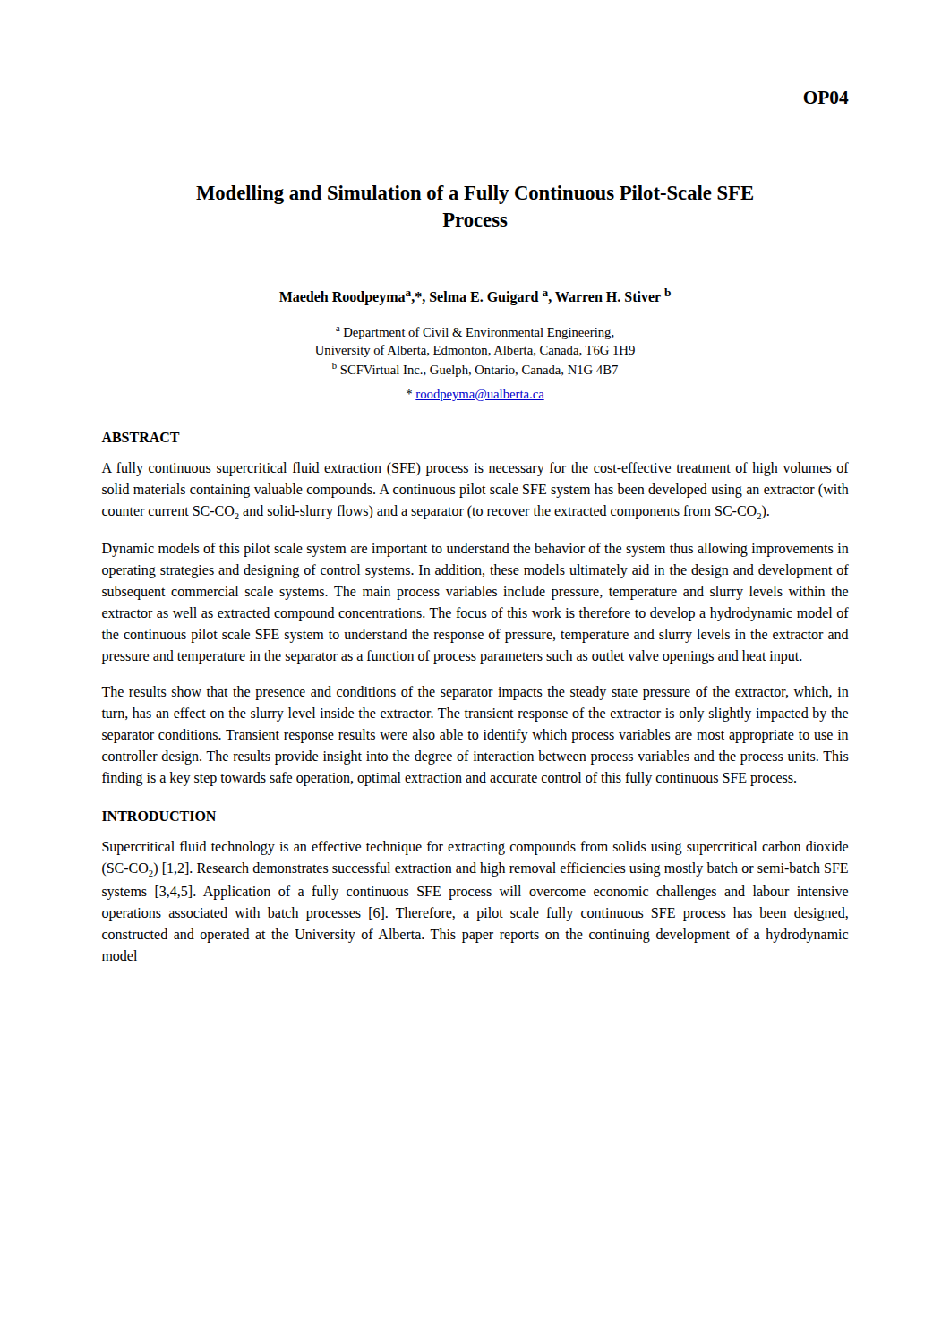OP04
Modelling and Simulation of a Fully Continuous Pilot-Scale SFE Process
Maedeh Roodpeymaa,*, Selma E. Guigard a, Warren H. Stiver b
a Department of Civil & Environmental Engineering,
University of Alberta, Edmonton, Alberta, Canada, T6G 1H9
b SCFVirtual Inc., Guelph, Ontario, Canada, N1G 4B7
* roodpeyma@ualberta.ca
Abstract
A fully continuous supercritical fluid extraction (SFE) process is necessary for the cost-effective treatment of high volumes of solid materials containing valuable compounds. A continuous pilot scale SFE system has been developed using an extractor (with counter current SC-CO2 and solid-slurry flows) and a separator (to recover the extracted components from SC-CO2).
Dynamic models of this pilot scale system are important to understand the behavior of the system thus allowing improvements in operating strategies and designing of control systems. In addition, these models ultimately aid in the design and development of subsequent commercial scale systems. The main process variables include pressure, temperature and slurry levels within the extractor as well as extracted compound concentrations. The focus of this work is therefore to develop a hydrodynamic model of the continuous pilot scale SFE system to understand the response of pressure, temperature and slurry levels in the extractor and pressure and temperature in the separator as a function of process parameters such as outlet valve openings and heat input.
The results show that the presence and conditions of the separator impacts the steady state pressure of the extractor, which, in turn, has an effect on the slurry level inside the extractor. The transient response of the extractor is only slightly impacted by the separator conditions. Transient response results were also able to identify which process variables are most appropriate to use in controller design. The results provide insight into the degree of interaction between process variables and the process units. This finding is a key step towards safe operation, optimal extraction and accurate control of this fully continuous SFE process.
Introduction
Supercritical fluid technology is an effective technique for extracting compounds from solids using supercritical carbon dioxide (SC-CO2) [1,2]. Research demonstrates successful extraction and high removal efficiencies using mostly batch or semi-batch SFE systems [3,4,5]. Application of a fully continuous SFE process will overcome economic challenges and labour intensive operations associated with batch processes [6]. Therefore, a pilot scale fully continuous SFE process has been designed, constructed and operated at the University of Alberta. This paper reports on the continuing development of a hydrodynamic model